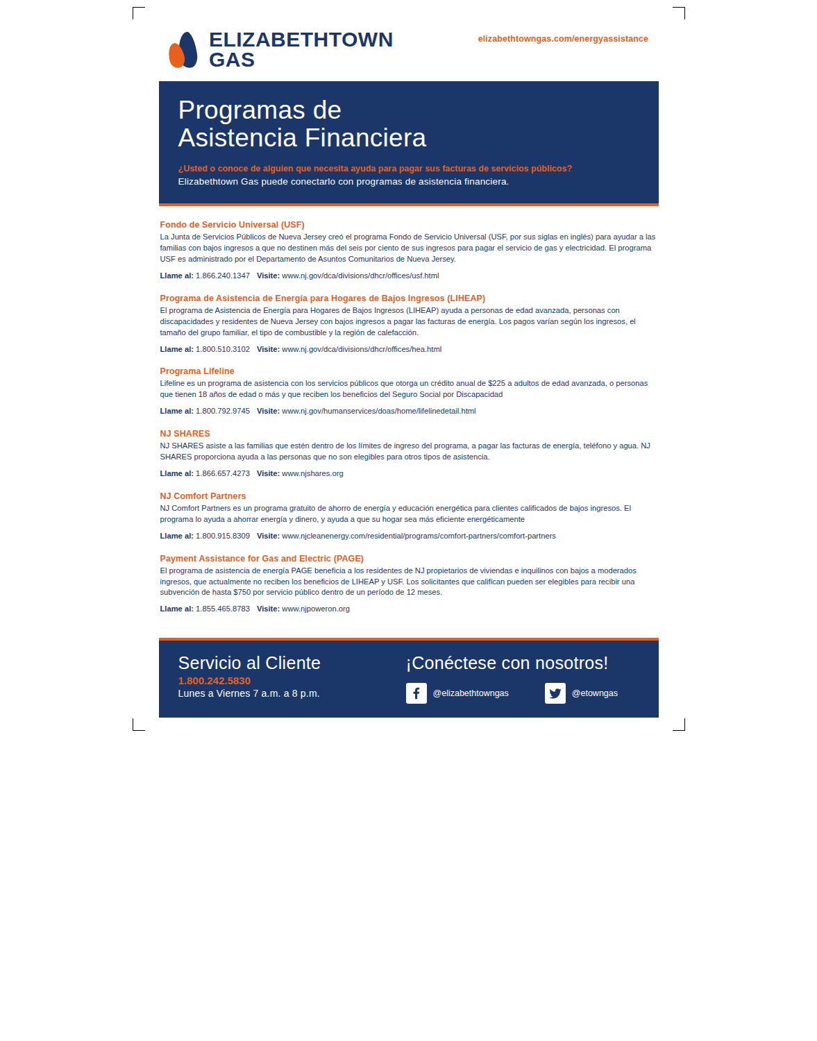ELIZABETHTOWN GAS
elizabethtowngas.com/energyassistance
Programas de
Asistencia Financiera
¿Usted o conoce de alguien que necesita ayuda para pagar sus facturas de servicios públicos?
Elizabethtown Gas puede conectarlo con programas de asistencia financiera.
Fondo de Servicio Universal (USF)
La Junta de Servicios Públicos de Nueva Jersey creó el programa Fondo de Servicio Universal (USF, por sus siglas en inglés) para ayudar a las familias con bajos ingresos a que no destinen más del seis por ciento de sus ingresos para pagar el servicio de gas y electricidad. El programa USF es administrado por el Departamento de Asuntos Comunitarios de Nueva Jersey.
Llame al: 1.866.240.1347 Visite: www.nj.gov/dca/divisions/dhcr/offices/usf.html
Programa de Asistencia de Energía para Hogares de Bajos Ingresos (LIHEAP)
El programa de Asistencia de Energía para Hogares de Bajos Ingresos (LIHEAP) ayuda a personas de edad avanzada, personas con discapacidades y residentes de Nueva Jersey con bajos ingresos a pagar las facturas de energía. Los pagos varían según los ingresos, el tamaño del grupo familiar, el tipo de combustible y la región de calefacción.
Llame al: 1.800.510.3102 Visite: www.nj.gov/dca/divisions/dhcr/offices/hea.html
Programa Lifeline
Lifeline es un programa de asistencia con los servicios públicos que otorga un crédito anual de $225 a adultos de edad avanzada, o personas que tienen 18 años de edad o más y que reciben los beneficios del Seguro Social por Discapacidad
Llame al: 1.800.792.9745 Visite: www.nj.gov/humanservices/doas/home/lifelinedetail.html
NJ SHARES
NJ SHARES asiste a las familias que estén dentro de los límites de ingreso del programa, a pagar las facturas de energía, teléfono y agua. NJ SHARES proporciona ayuda a las personas que no son elegibles para otros tipos de asistencia.
Llame al: 1.866.657.4273 Visite: www.njshares.org
NJ Comfort Partners
NJ Comfort Partners es un programa gratuito de ahorro de energía y educación energética para clientes calificados de bajos ingresos. El programa lo ayuda a ahorrar energía y dinero, y ayuda a que su hogar sea más eficiente energéticamente
Llame al: 1.800.915.8309 Visite: www.njcleanenergy.com/residential/programs/comfort-partners/comfort-partners
Payment Assistance for Gas and Electric (PAGE)
El programa de asistencia de energía PAGE beneficia a los residentes de NJ propietarios de viviendas e inquilinos con bajos a moderados ingresos, que actualmente no reciben los beneficios de LIHEAP y USF. Los solicitantes que califican pueden ser elegibles para recibir una subvención de hasta $750 por servicio público dentro de un período de 12 meses.
Llame al: 1.855.465.8783 Visite: www.njpoweron.org
Servicio al Cliente
1.800.242.5830
Lunes a Viernes 7 a.m. a 8 p.m.
¡Conéctese con nosotros!
@elizabethtowngas
@etowngas